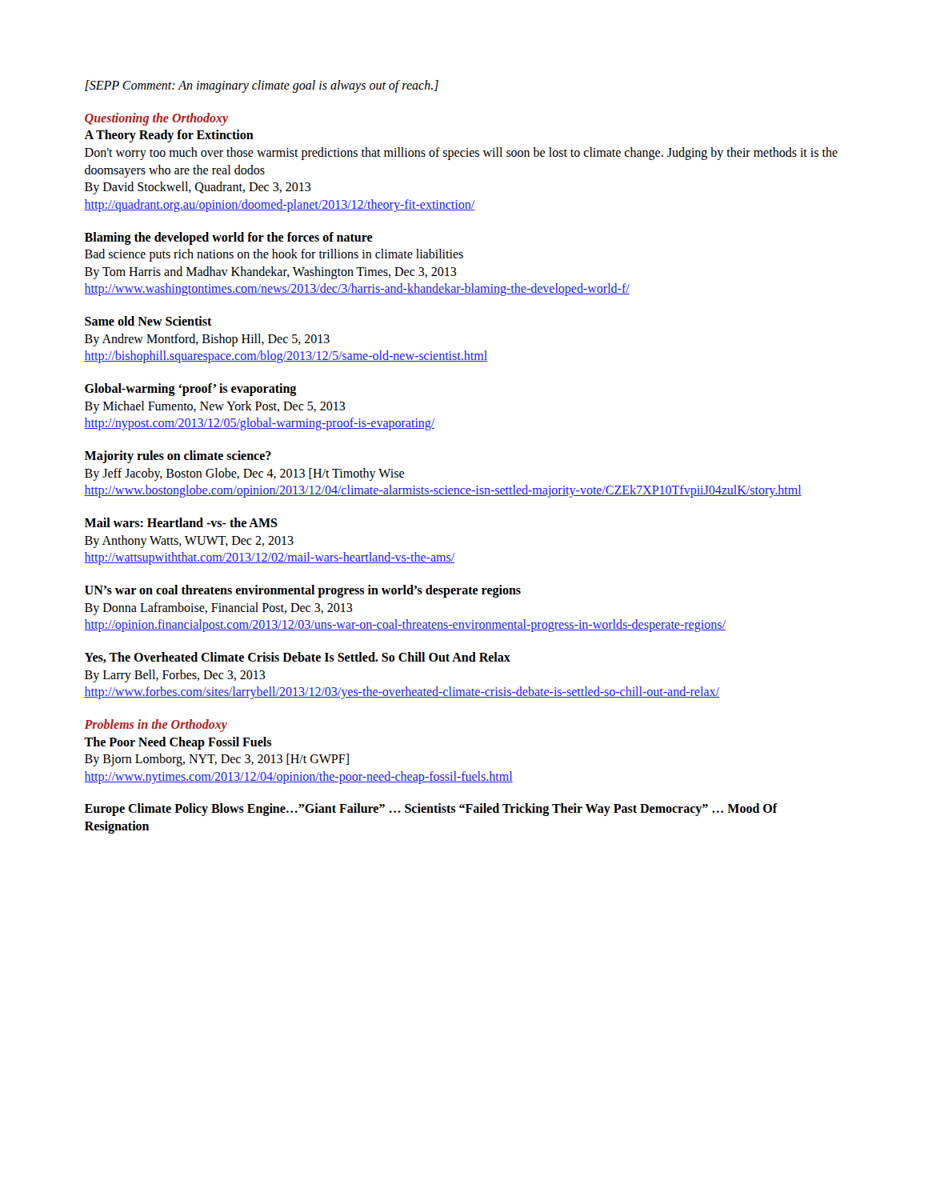[SEPP Comment: An imaginary climate goal is always out of reach.]
Questioning the Orthodoxy
A Theory Ready for Extinction
Don't worry too much over those warmist predictions that millions of species will soon be lost to climate change. Judging by their methods it is the doomsayers who are the real dodos
By David Stockwell, Quadrant, Dec 3, 2013
http://quadrant.org.au/opinion/doomed-planet/2013/12/theory-fit-extinction/
Blaming the developed world for the forces of nature
Bad science puts rich nations on the hook for trillions in climate liabilities
By Tom Harris and Madhav Khandekar, Washington Times, Dec 3, 2013
http://www.washingtontimes.com/news/2013/dec/3/harris-and-khandekar-blaming-the-developed-world-f/
Same old New Scientist
By Andrew Montford, Bishop Hill, Dec 5, 2013
http://bishophill.squarespace.com/blog/2013/12/5/same-old-new-scientist.html
Global-warming ‘proof’ is evaporating
By Michael Fumento, New York Post, Dec 5, 2013
http://nypost.com/2013/12/05/global-warming-proof-is-evaporating/
Majority rules on climate science?
By Jeff Jacoby, Boston Globe, Dec 4, 2013 [H/t Timothy Wise
http://www.bostonglobe.com/opinion/2013/12/04/climate-alarmists-science-isn-settled-majority-vote/CZEk7XP10TfvpiiJ04zulK/story.html
Mail wars: Heartland -vs- the AMS
By Anthony Watts, WUWT, Dec 2, 2013
http://wattsupwiththat.com/2013/12/02/mail-wars-heartland-vs-the-ams/
UN’s war on coal threatens environmental progress in world’s desperate regions
By Donna Laframboise, Financial Post, Dec 3, 2013
http://opinion.financialpost.com/2013/12/03/uns-war-on-coal-threatens-environmental-progress-in-worlds-desperate-regions/
Yes, The Overheated Climate Crisis Debate Is Settled. So Chill Out And Relax
By Larry Bell, Forbes, Dec 3, 2013
http://www.forbes.com/sites/larrybell/2013/12/03/yes-the-overheated-climate-crisis-debate-is-settled-so-chill-out-and-relax/
Problems in the Orthodoxy
The Poor Need Cheap Fossil Fuels
By Bjorn Lomborg, NYT, Dec 3, 2013 [H/t GWPF]
http://www.nytimes.com/2013/12/04/opinion/the-poor-need-cheap-fossil-fuels.html
Europe Climate Policy Blows Engine…”Giant Failure” … Scientists “Failed Tricking Their Way Past Democracy” … Mood Of Resignation